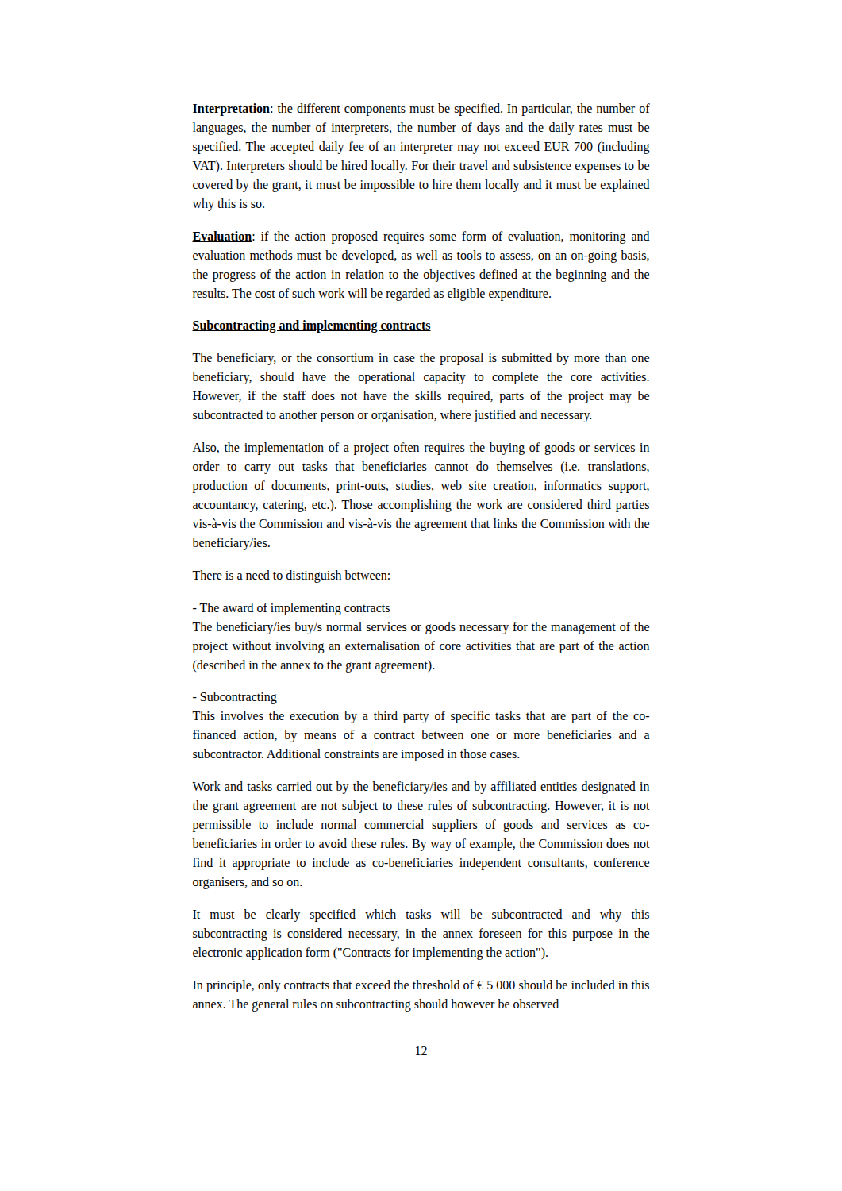Interpretation: the different components must be specified. In particular, the number of languages, the number of interpreters, the number of days and the daily rates must be specified. The accepted daily fee of an interpreter may not exceed EUR 700 (including VAT). Interpreters should be hired locally. For their travel and subsistence expenses to be covered by the grant, it must be impossible to hire them locally and it must be explained why this is so.
Evaluation: if the action proposed requires some form of evaluation, monitoring and evaluation methods must be developed, as well as tools to assess, on an on-going basis, the progress of the action in relation to the objectives defined at the beginning and the results. The cost of such work will be regarded as eligible expenditure.
Subcontracting and implementing contracts
The beneficiary, or the consortium in case the proposal is submitted by more than one beneficiary, should have the operational capacity to complete the core activities. However, if the staff does not have the skills required, parts of the project may be subcontracted to another person or organisation, where justified and necessary.
Also, the implementation of a project often requires the buying of goods or services in order to carry out tasks that beneficiaries cannot do themselves (i.e. translations, production of documents, print-outs, studies, web site creation, informatics support, accountancy, catering, etc.). Those accomplishing the work are considered third parties vis-à-vis the Commission and vis-à-vis the agreement that links the Commission with the beneficiary/ies.
There is a need to distinguish between:
- The award of implementing contracts
The beneficiary/ies buy/s normal services or goods necessary for the management of the project without involving an externalisation of core activities that are part of the action (described in the annex to the grant agreement).
- Subcontracting
This involves the execution by a third party of specific tasks that are part of the co-financed action, by means of a contract between one or more beneficiaries and a subcontractor. Additional constraints are imposed in those cases.
Work and tasks carried out by the beneficiary/ies and by affiliated entities designated in the grant agreement are not subject to these rules of subcontracting. However, it is not permissible to include normal commercial suppliers of goods and services as co-beneficiaries in order to avoid these rules. By way of example, the Commission does not find it appropriate to include as co-beneficiaries independent consultants, conference organisers, and so on.
It must be clearly specified which tasks will be subcontracted and why this subcontracting is considered necessary, in the annex foreseen for this purpose in the electronic application form ("Contracts for implementing the action").
In principle, only contracts that exceed the threshold of € 5 000 should be included in this annex. The general rules on subcontracting should however be observed
12